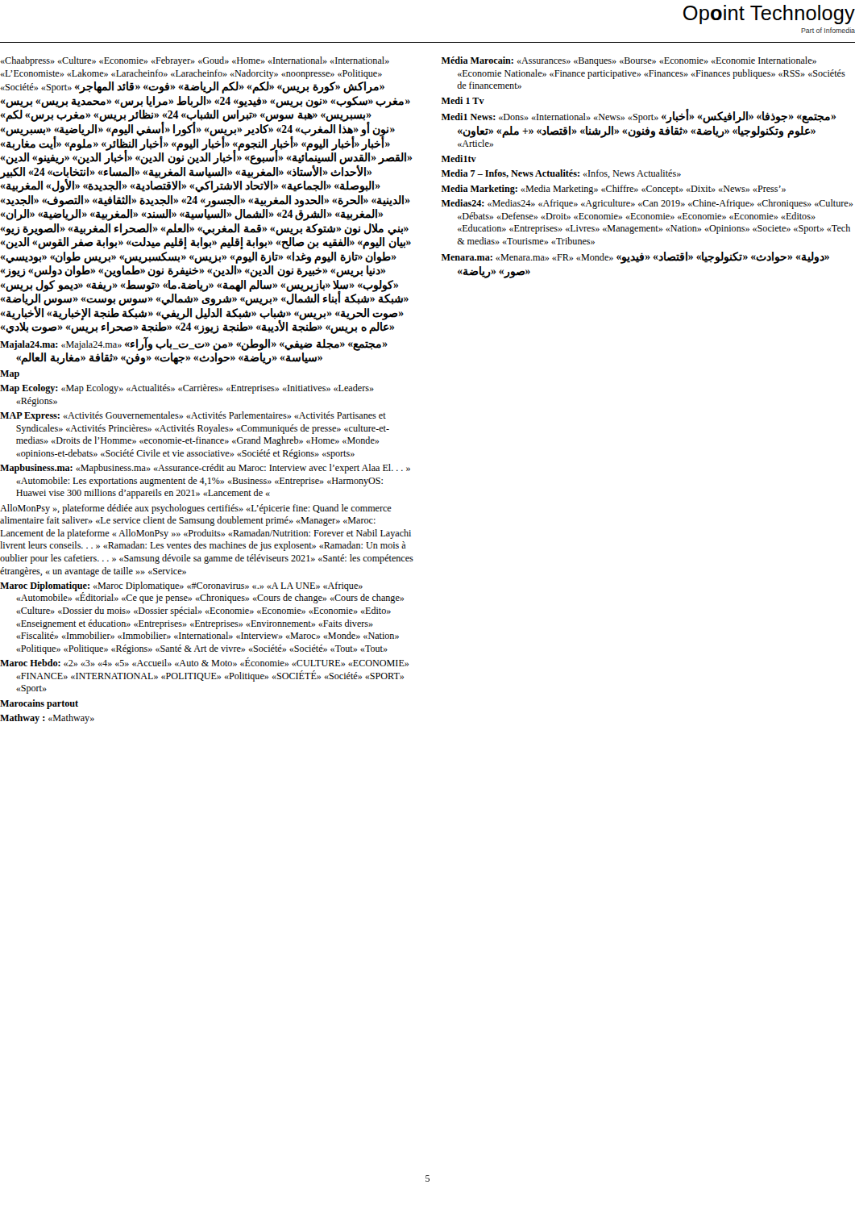Opoint Technology
Part of Infomedia
«Chaabpress» «Culture» «Economie» «Febrayer» «Goud» «Home» «International» «International» «L’Economiste» «Lakome» «Laracheinfo» «Laracheinfo» «Nadorcity» «noonpresse» «Politique» «Société» «Sport» «قائد المهاجر» «فوت» «لكم الرياضة» «لكم» «كورة بريس» «مراكش بريس» «محمدية بريس» «مرايا برس» «الرباط 24» «فيديو» «نون بريس» «سكوب» «مغرب لكم» «مغرب برس» «نظائر بريس» 24» «تبراس الشباب» «هبة سوس» «بسبريس» «بسبريس» «الرياضية» «أسفي اليوم» «أكورا «بريس» «كادير 24» «هذا المغرب» «نون أو مغاربة» «أيت «ملوم» «أخبار النظائر» «أخبار اليوم» «أخبار النجوم» «أخبار اليوم» «أخبار الدين» «ريفينو» «أخبار الدين» «أخبار الدين نون الدين» «أسبوع» «القدس السينمائية» «القصر الكبير 24» «انتخابات» «المساء» «السياسة المغربية» «المغربية» «الأستاذ» «الأحداث المغربية» «الأول» «الجديدة» «الاقتصادية» «الاتحاد الاشتراكي» «الجماعية» «البوصلة» «الجديد» «التصوف» «الثقافية» «الجديدة 24» «الجسور» «الحدود المغربية» «الحرة» «الدينية» «الران» «الرياضية» «المغربية» «السند» «السياسية» «الشمال 24» «الشرق «المغربية» «الصويرة زيو» «الصحراء المغربية» «العلم» «قمة المغربي» «شتوكة بريس» «بني ملال نون الدين» «بوابة صفر القوس» «بوابة إقليم ميدلت» «بوابة إقليم «الفقيه بن صالح» «بيان اليوم» «بوديسي» «بريس طوان» «بسكسبريس» «بزيس» «تازة اليوم» «تازة اليوم وغدا» «طوان زيوز» «طوان دولس» «طماوين» «خنيفرة نون «الدين» «خبيرة نون الدين» «دنيا بريس» «ديمو كول بريس» «ريفة» «توسط» «رياضة.ما» «سالم الهمة» «بازبريس» «سلا «كولوب» «سوس الرياضة» «سوس بوست» «شمالي» «شروى «بريس» «شبكة أبناء الشمال» «شبكة الأخبارية» «شبكة طنجة الإخبارية» «شبكة الدليل الريفي» «شباب «بريس» «صوت الحرية» «صوت بلادي» «صحراء بريس» «طنجة 24» «طنجة زيوز» «طنجة الأديبة» «عالم ه بريس»
Majala24.ma: «Majala24.ma» «ت_ت_باب وآراء» «من «الوطن» «مجلة ضيفي» «مجتمع» «مغاربة العالم» «ثقافة «وفن» «جهات» «حوادث» «رياضة» «سياسة»
Map
Map Ecology: «Map Ecology» «Actualités» «Carrières» «Entreprises» «Initiatives» «Leaders» «Régions»
MAP Express: «Activités Gouvernementales» «Activités Parlementaires» «Activités Partisanes et Syndicales» «Activités Princières» «Activités Royales» «Communiqués de presse» «culture-et-medias» «Droits de l’Homme» «economie-et-finance» «Grand Maghreb» «Home» «Monde» «opinions-et-debats» «Société Civile et vie associative» «Société et Régions» «sports»
Mapbusiness.ma: «Mapbusiness.ma» «Assurance-crédit au Maroc: Interview avec l’expert Alaa El. . . » «Automobile: Les exportations augmentent de 4,1%» «Business» «Entreprise» «HarmonyOS: Huawei vise 300 millions d’appareils en 2021» «Lancement de «
AlloMonPsy », plateforme dédiée aux psychologues certifiés» «L’épicerie fine: Quand le commerce alimentaire fait saliver» «Le service client de Samsung doublement primé» «Manager» «Maroc: Lancement de la plateforme « AlloMonPsy »» «Produits» «Ramadan/Nutrition: Forever et Nabil Layachi livrent leurs conseils. . . » «Ramadan: Les ventes des machines de jus explosent» «Ramadan: Un mois à oublier pour les cafetiers. . . » «Samsung dévoile sa gamme de téléviseurs 2021» «Santé: les compétences étrangères, « un avantage de taille »» «Service»
Maroc Diplomatique: «Maroc Diplomatique» «#Coronavirus» «.» «A LA UNE» «Afrique» «Automobile» «Éditorial» «Ce que je pense» «Chroniques» «Cours de change» «Cours de change» «Culture» «Dossier du mois» «Dossier spécial» «Economie» «Economie» «Economie» «Edito» «Enseignement et éducation» «Entreprises» «Entreprises» «Environnement» «Faits divers» «Fiscalité» «Immobilier» «Immobilier» «International» «Interview» «Maroc» «Monde» «Nation» «Politique» «Politique» «Régions» «Santé & Art de vivre» «Société» «Société» «Tout» «Tout»
Maroc Hebdo: «2» «3» «4» «5» «Accueil» «Auto & Moto» «Économie» «CULTURE» «ECONOMIE» «FINANCE» «INTERNATIONAL» «POLITIQUE» «Politique» «SOCIÉTÉ» «Société» «SPORT» «Sport»
Marocains partout
Mathway : «Mathway»
Média Marocain: «Assurances» «Banques» «Bourse» «Economie» «Economie Internationale» «Economie Nationale» «Finance participative» «Finances» «Finances publiques» «RSS» «Sociétés de financement»
Medi 1 Tv
Medi1 News: «Dons» «International» «News» «Sport» «أخبار» «الرافيكس» «جوذفا» «مجتمع» «تعاون» «+ ملم» «اقتصاد» «الرشنا» «ثقافة وفنون» «رياضة» «علوم وتكنولوجيا» «Article»
Medi1tv
Media 7 – Infos, News Actualités: «Infos, News Actualités»
Media Marketing: «Media Marketing» «Chiffre» «Concept» «Dixit» «News» «Press’»
Medias24: «Medias24» «Afrique» «Agriculture» «Can 2019» «Chine-Afrique» «Chroniques» «Culture» «Débats» «Defense» «Droit» «Economie» «Economie» «Economie» «Economie» «Editos» «Education» «Entreprises» «Livres» «Management» «Nation» «Opinions» «Societe» «Sport» «Tech & medias» «Tourisme» «Tribunes»
Menara.ma: «Menara.ma» «FR» «Monde» «فيديو» «اقتصاد» «تكنولوجيا» «حوادث» «دولية» «رياضة» «صور»
5